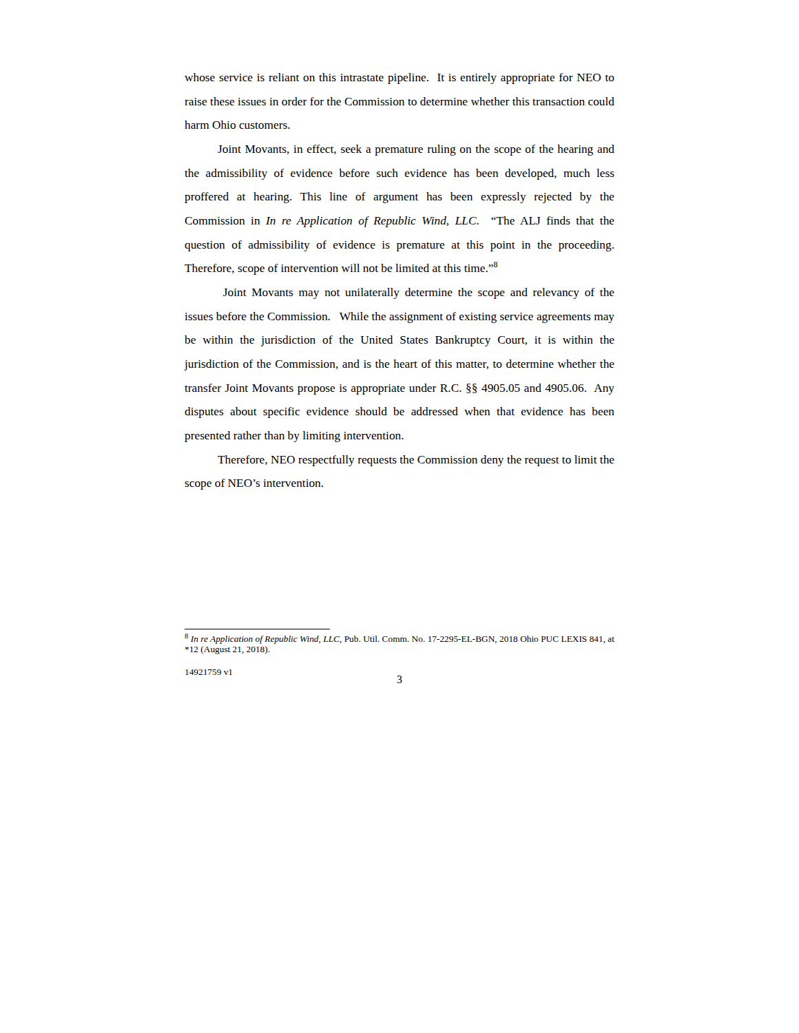whose service is reliant on this intrastate pipeline. It is entirely appropriate for NEO to raise these issues in order for the Commission to determine whether this transaction could harm Ohio customers.
Joint Movants, in effect, seek a premature ruling on the scope of the hearing and the admissibility of evidence before such evidence has been developed, much less proffered at hearing. This line of argument has been expressly rejected by the Commission in In re Application of Republic Wind, LLC. “The ALJ finds that the question of admissibility of evidence is premature at this point in the proceeding. Therefore, scope of intervention will not be limited at this time.”8
Joint Movants may not unilaterally determine the scope and relevancy of the issues before the Commission. While the assignment of existing service agreements may be within the jurisdiction of the United States Bankruptcy Court, it is within the jurisdiction of the Commission, and is the heart of this matter, to determine whether the transfer Joint Movants propose is appropriate under R.C. §§ 4905.05 and 4905.06. Any disputes about specific evidence should be addressed when that evidence has been presented rather than by limiting intervention.
Therefore, NEO respectfully requests the Commission deny the request to limit the scope of NEO’s intervention.
8 In re Application of Republic Wind, LLC, Pub. Util. Comm. No. 17-2295-EL-BGN, 2018 Ohio PUC LEXIS 841, at *12 (August 21, 2018).
3
14921759 v1